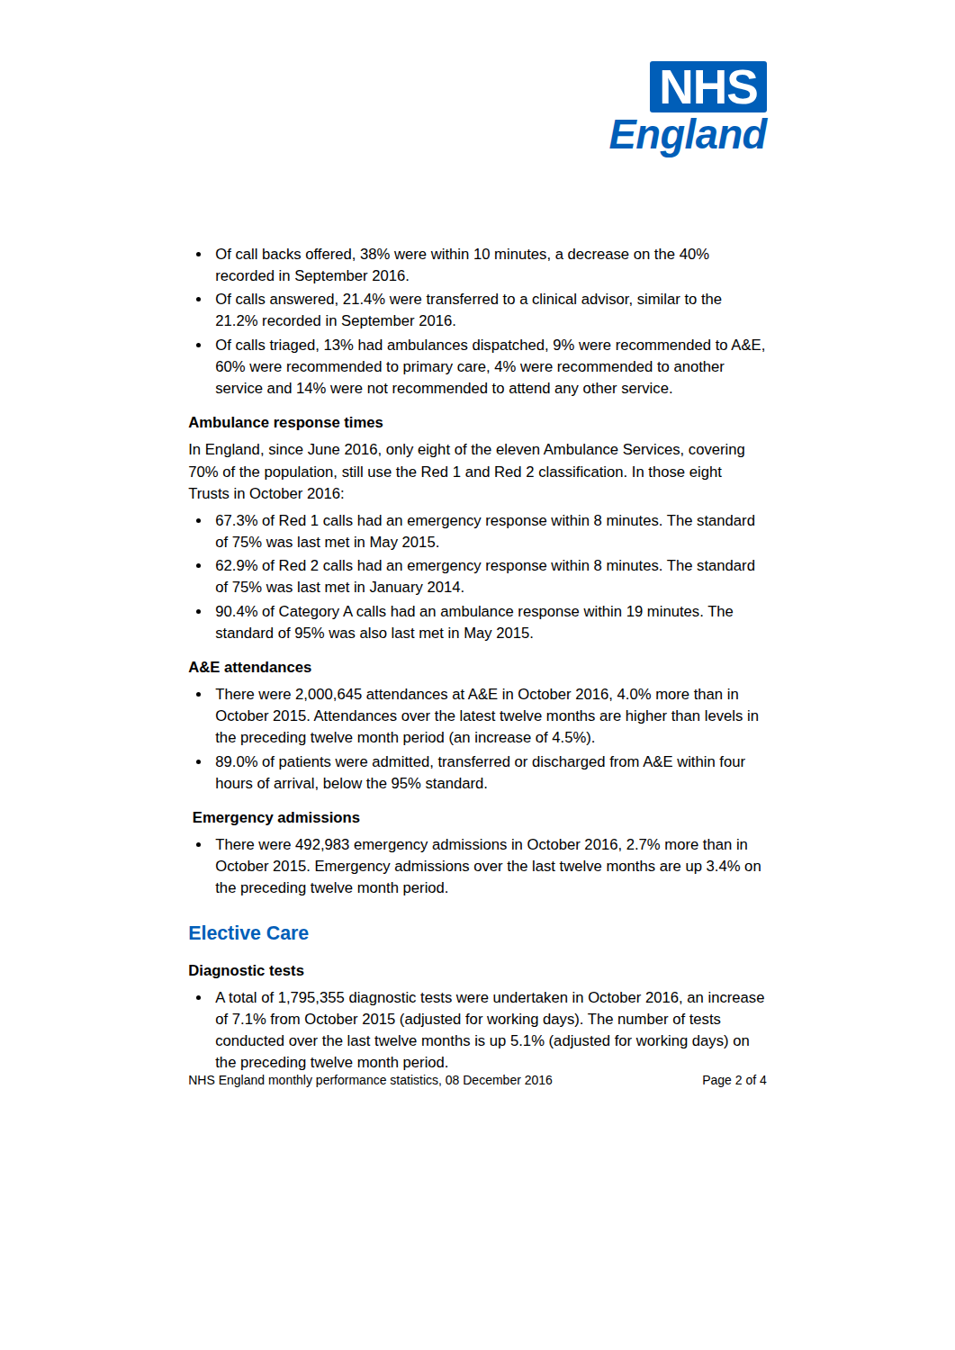NHS England
Of call backs offered, 38% were within 10 minutes, a decrease on the 40% recorded in September 2016.
Of calls answered, 21.4% were transferred to a clinical advisor, similar to the 21.2% recorded in September 2016.
Of calls triaged, 13% had ambulances dispatched, 9% were recommended to A&E, 60% were recommended to primary care, 4% were recommended to another service and 14% were not recommended to attend any other service.
Ambulance response times
In England, since June 2016, only eight of the eleven Ambulance Services, covering 70% of the population, still use the Red 1 and Red 2 classification. In those eight Trusts in October 2016:
67.3% of Red 1 calls had an emergency response within 8 minutes. The standard of 75% was last met in May 2015.
62.9% of Red 2 calls had an emergency response within 8 minutes. The standard of 75% was last met in January 2014.
90.4% of Category A calls had an ambulance response within 19 minutes. The standard of 95% was also last met in May 2015.
A&E attendances
There were 2,000,645 attendances at A&E in October 2016, 4.0% more than in October 2015. Attendances over the latest twelve months are higher than levels in the preceding twelve month period (an increase of 4.5%).
89.0% of patients were admitted, transferred or discharged from A&E within four hours of arrival, below the 95% standard.
Emergency admissions
There were 492,983 emergency admissions in October 2016, 2.7% more than in October 2015. Emergency admissions over the last twelve months are up 3.4% on the preceding twelve month period.
Elective Care
Diagnostic tests
A total of 1,795,355 diagnostic tests were undertaken in October 2016, an increase of 7.1% from October 2015 (adjusted for working days). The number of tests conducted over the last twelve months is up 5.1% (adjusted for working days) on the preceding twelve month period.
NHS England monthly performance statistics, 08 December 2016 Page 2 of 4